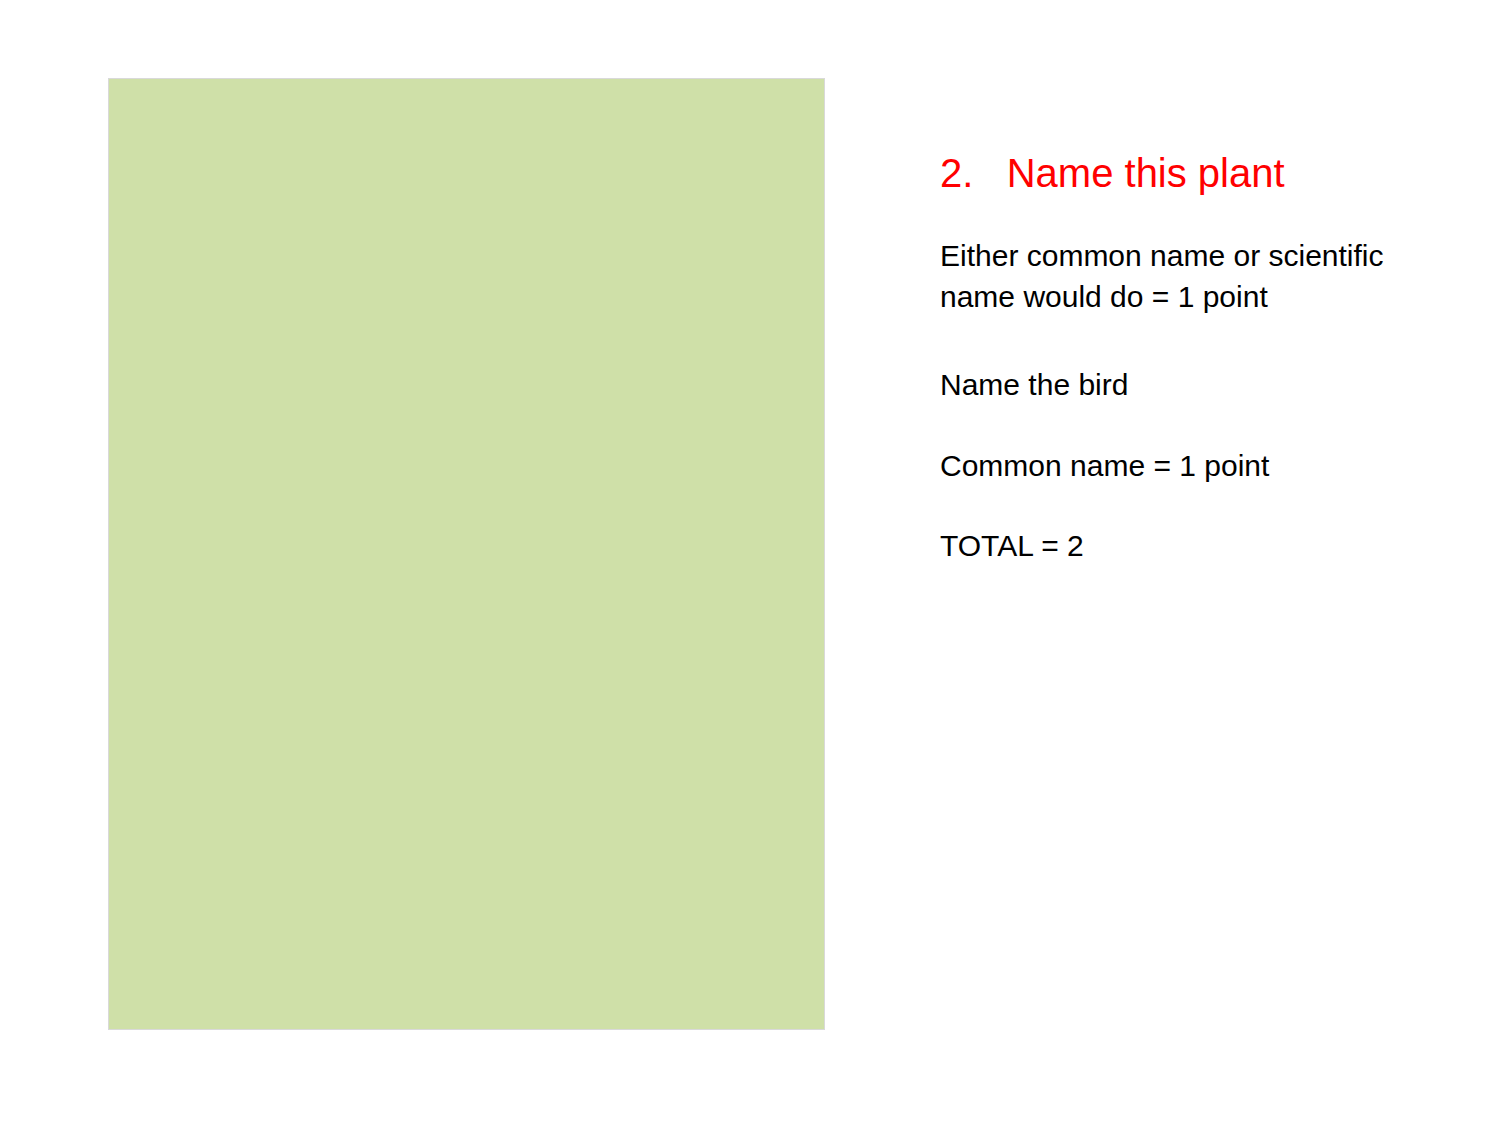2. Name this plant
Either common name or scientific name would do = 1 point
Name the bird
Common name = 1 point
TOTAL = 2